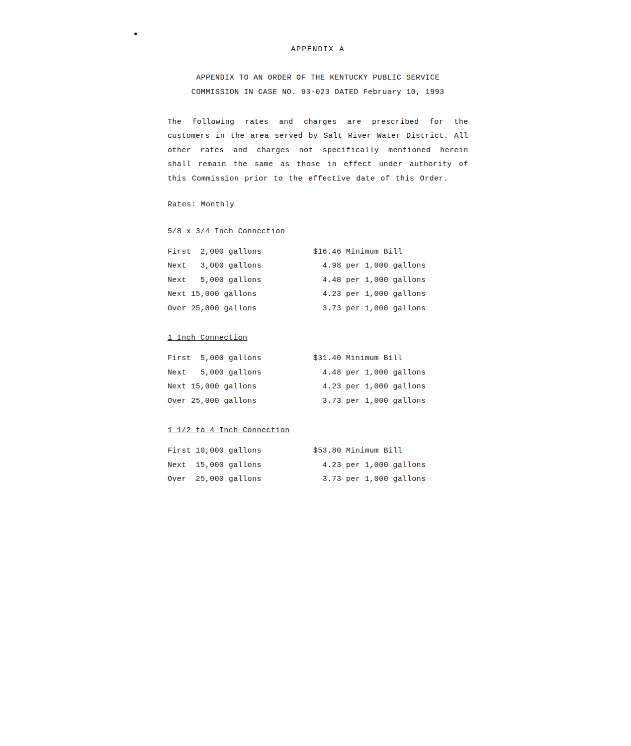•
APPENDIX A
APPENDIX TO AN ORDER OF THE KENTUCKY PUBLIC SERVICE COMMISSION IN CASE NO. 93-023 DATED February 10, 1993
The following rates and charges are prescribed for the customers in the area served by Salt River Water District. All other rates and charges not specifically mentioned herein shall remain the same as those in effect under authority of this Commission prior to the effective date of this Order.
Rates: Monthly
5/8 x 3/4 Inch Connection
| First 2,000 gallons | $16.46 Minimum Bill |
| Next 3,000 gallons | 4.98 per 1,000 gallons |
| Next 5,000 gallons | 4.48 per 1,000 gallons |
| Next 15,000 gallons | 4.23 per 1,000 gallons |
| Over 25,000 gallons | 3.73 per 1,000 gallons |
1 Inch Connection
| First 5,000 gallons | $31.40 Minimum Bill |
| Next 5,000 gallons | 4.48 per 1,000 gallons |
| Next 15,000 gallons | 4.23 per 1,000 gallons |
| Over 25,000 gallons | 3.73 per 1,000 gallons |
1 1/2 to 4 Inch Connection
| First 10,000 gallons | $53.80 Minimum Bill |
| Next 15,000 gallons | 4.23 per 1,000 gallons |
| Over 25,000 gallons | 3.73 per 1,000 gallons |